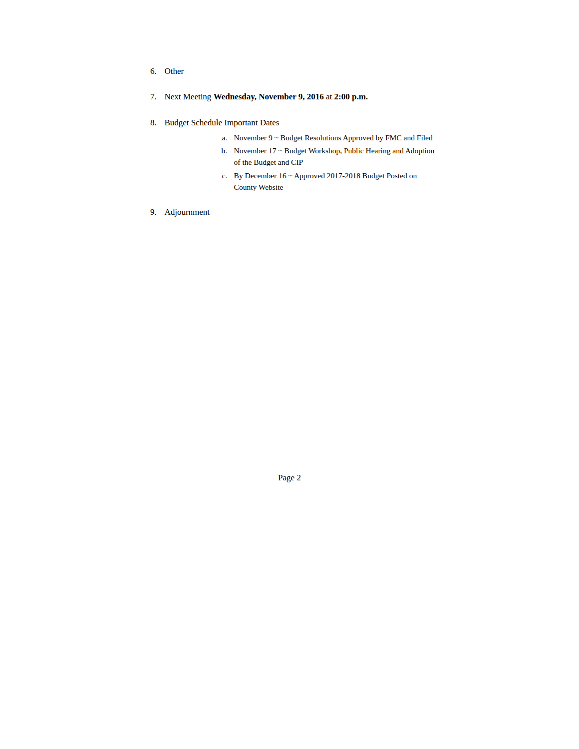Other
Next Meeting Wednesday, November 9, 2016 at 2:00 p.m.
Budget Schedule Important Dates
November 9 ~ Budget Resolutions Approved by FMC and Filed
November 17 ~ Budget Workshop, Public Hearing and Adoption of the Budget and CIP
By December 16 ~ Approved 2017-2018 Budget Posted on County Website
Adjournment
Page 2